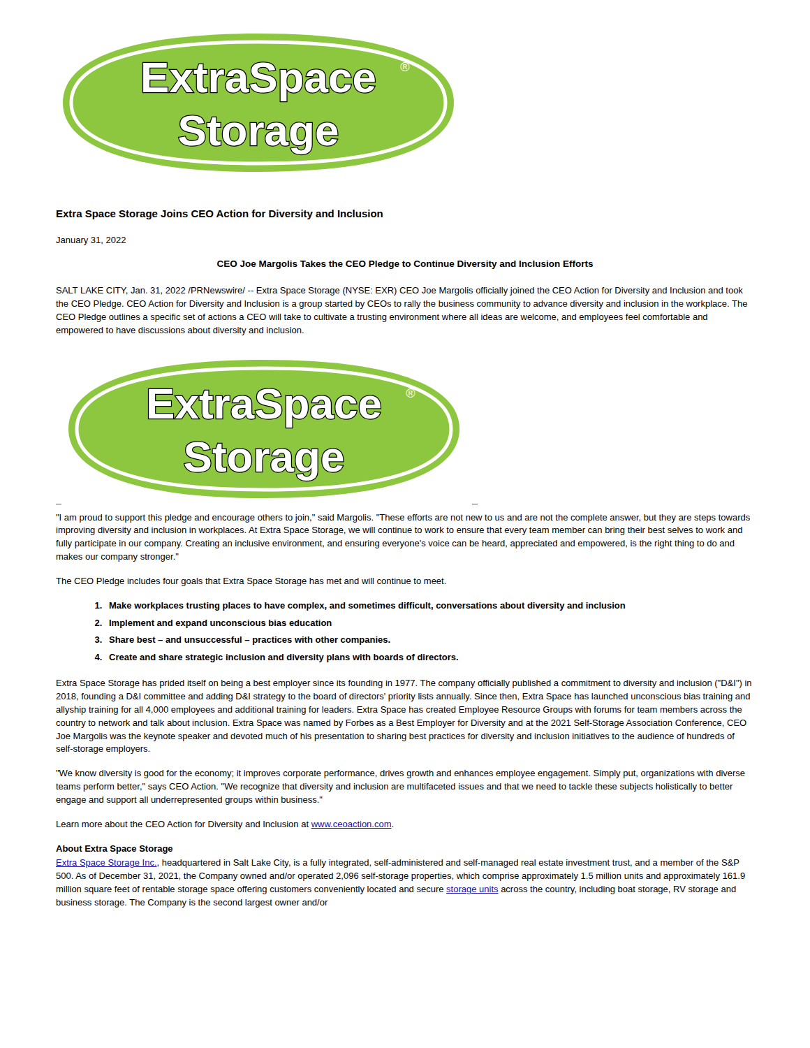ExtraSpace ® Storage
Extra Space Storage Joins CEO Action for Diversity and Inclusion
January 31, 2022
CEO Joe Margolis Takes the CEO Pledge to Continue Diversity and Inclusion Efforts
SALT LAKE CITY, Jan. 31, 2022 /PRNewswire/ -- Extra Space Storage (NYSE: EXR) CEO Joe Margolis officially joined the CEO Action for Diversity and Inclusion and took the CEO Pledge. CEO Action for Diversity and Inclusion is a group started by CEOs to rally the business community to advance diversity and inclusion in the workplace. The CEO Pledge outlines a specific set of actions a CEO will take to cultivate a trusting environment where all ideas are welcome, and employees feel comfortable and empowered to have discussions about diversity and inclusion.
ExtraSpace ® Storage
"I am proud to support this pledge and encourage others to join," said Margolis. "These efforts are not new to us and are not the complete answer, but they are steps towards improving diversity and inclusion in workplaces. At Extra Space Storage, we will continue to work to ensure that every team member can bring their best selves to work and fully participate in our company. Creating an inclusive environment, and ensuring everyone's voice can be heard, appreciated and empowered, is the right thing to do and makes our company stronger."
The CEO Pledge includes four goals that Extra Space Storage has met and will continue to meet.
Make workplaces trusting places to have complex, and sometimes difficult, conversations about diversity and inclusion
Implement and expand unconscious bias education
Share best – and unsuccessful – practices with other companies.
Create and share strategic inclusion and diversity plans with boards of directors.
Extra Space Storage has prided itself on being a best employer since its founding in 1977. The company officially published a commitment to diversity and inclusion ("D&I") in 2018, founding a D&I committee and adding D&I strategy to the board of directors' priority lists annually. Since then, Extra Space has launched unconscious bias training and allyship training for all 4,000 employees and additional training for leaders. Extra Space has created Employee Resource Groups with forums for team members across the country to network and talk about inclusion. Extra Space was named by Forbes as a Best Employer for Diversity and at the 2021 Self-Storage Association Conference, CEO Joe Margolis was the keynote speaker and devoted much of his presentation to sharing best practices for diversity and inclusion initiatives to the audience of hundreds of self-storage employers.
"We know diversity is good for the economy; it improves corporate performance, drives growth and enhances employee engagement. Simply put, organizations with diverse teams perform better," says CEO Action. "We recognize that diversity and inclusion are multifaceted issues and that we need to tackle these subjects holistically to better engage and support all underrepresented groups within business."
Learn more about the CEO Action for Diversity and Inclusion at www.ceoaction.com.
About Extra Space Storage
Extra Space Storage Inc., headquartered in Salt Lake City, is a fully integrated, self-administered and self-managed real estate investment trust, and a member of the S&P 500. As of December 31, 2021, the Company owned and/or operated 2,096 self-storage properties, which comprise approximately 1.5 million units and approximately 161.9 million square feet of rentable storage space offering customers conveniently located and secure storage units across the country, including boat storage, RV storage and business storage. The Company is the second largest owner and/or